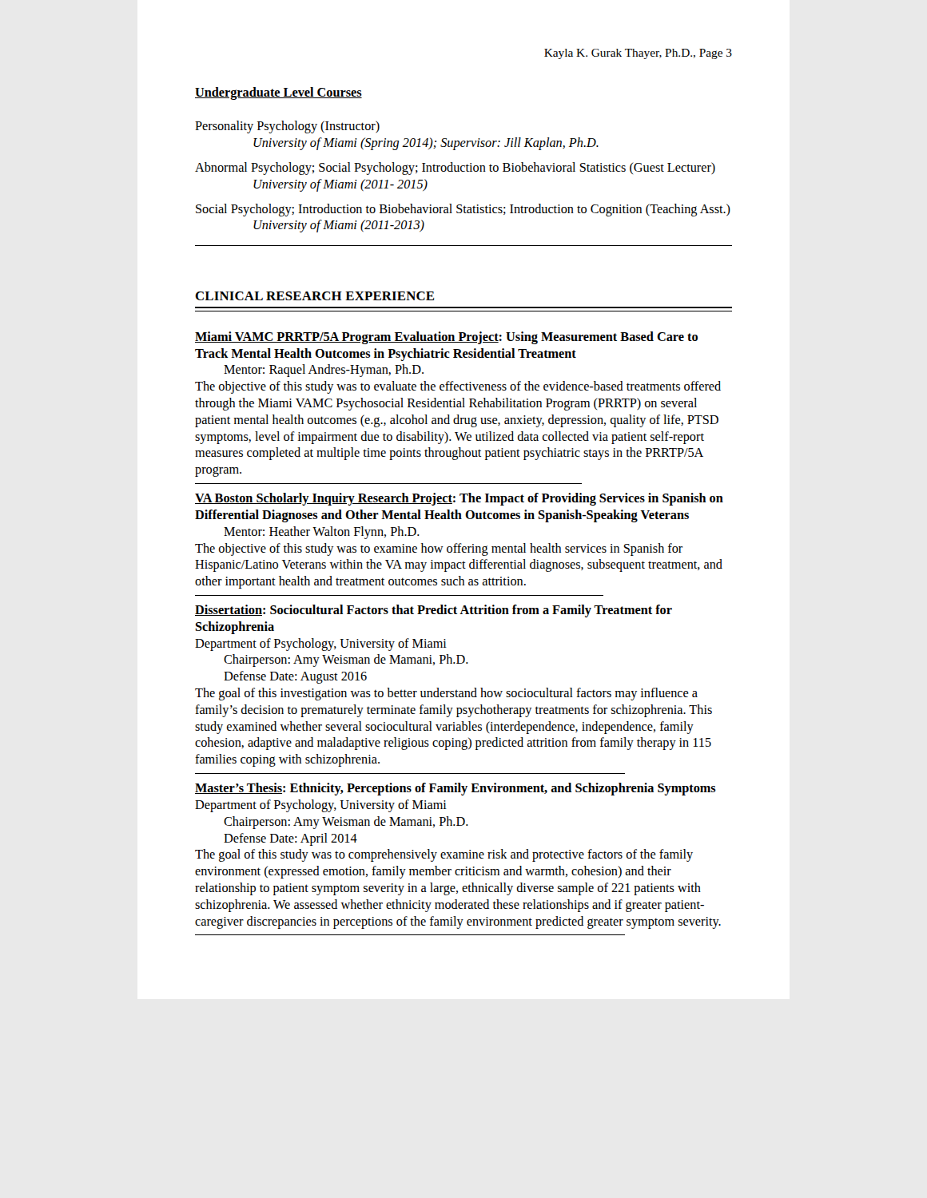Kayla K. Gurak Thayer, Ph.D., Page 3
Undergraduate Level Courses
Personality Psychology (Instructor)
University of Miami (Spring 2014); Supervisor: Jill Kaplan, Ph.D.
Abnormal Psychology; Social Psychology; Introduction to Biobehavioral Statistics (Guest Lecturer)
University of Miami (2011- 2015)
Social Psychology; Introduction to Biobehavioral Statistics; Introduction to Cognition (Teaching Asst.)
University of Miami (2011-2013)
CLINICAL RESEARCH EXPERIENCE
Miami VAMC PRRTP/5A Program Evaluation Project: Using Measurement Based Care to Track Mental Health Outcomes in Psychiatric Residential Treatment
Mentor: Raquel Andres-Hyman, Ph.D.
The objective of this study was to evaluate the effectiveness of the evidence-based treatments offered through the Miami VAMC Psychosocial Residential Rehabilitation Program (PRRTP) on several patient mental health outcomes (e.g., alcohol and drug use, anxiety, depression, quality of life, PTSD symptoms, level of impairment due to disability). We utilized data collected via patient self-report measures completed at multiple time points throughout patient psychiatric stays in the PRRTP/5A program.
VA Boston Scholarly Inquiry Research Project: The Impact of Providing Services in Spanish on Differential Diagnoses and Other Mental Health Outcomes in Spanish-Speaking Veterans
Mentor: Heather Walton Flynn, Ph.D.
The objective of this study was to examine how offering mental health services in Spanish for Hispanic/Latino Veterans within the VA may impact differential diagnoses, subsequent treatment, and other important health and treatment outcomes such as attrition.
Dissertation: Sociocultural Factors that Predict Attrition from a Family Treatment for Schizophrenia
Department of Psychology, University of Miami
Chairperson: Amy Weisman de Mamani, Ph.D.
Defense Date: August 2016
The goal of this investigation was to better understand how sociocultural factors may influence a family’s decision to prematurely terminate family psychotherapy treatments for schizophrenia. This study examined whether several sociocultural variables (interdependence, independence, family cohesion, adaptive and maladaptive religious coping) predicted attrition from family therapy in 115 families coping with schizophrenia.
Master’s Thesis: Ethnicity, Perceptions of Family Environment, and Schizophrenia Symptoms
Department of Psychology, University of Miami
Chairperson: Amy Weisman de Mamani, Ph.D.
Defense Date: April 2014
The goal of this study was to comprehensively examine risk and protective factors of the family environment (expressed emotion, family member criticism and warmth, cohesion) and their relationship to patient symptom severity in a large, ethnically diverse sample of 221 patients with schizophrenia. We assessed whether ethnicity moderated these relationships and if greater patient-caregiver discrepancies in perceptions of the family environment predicted greater symptom severity.